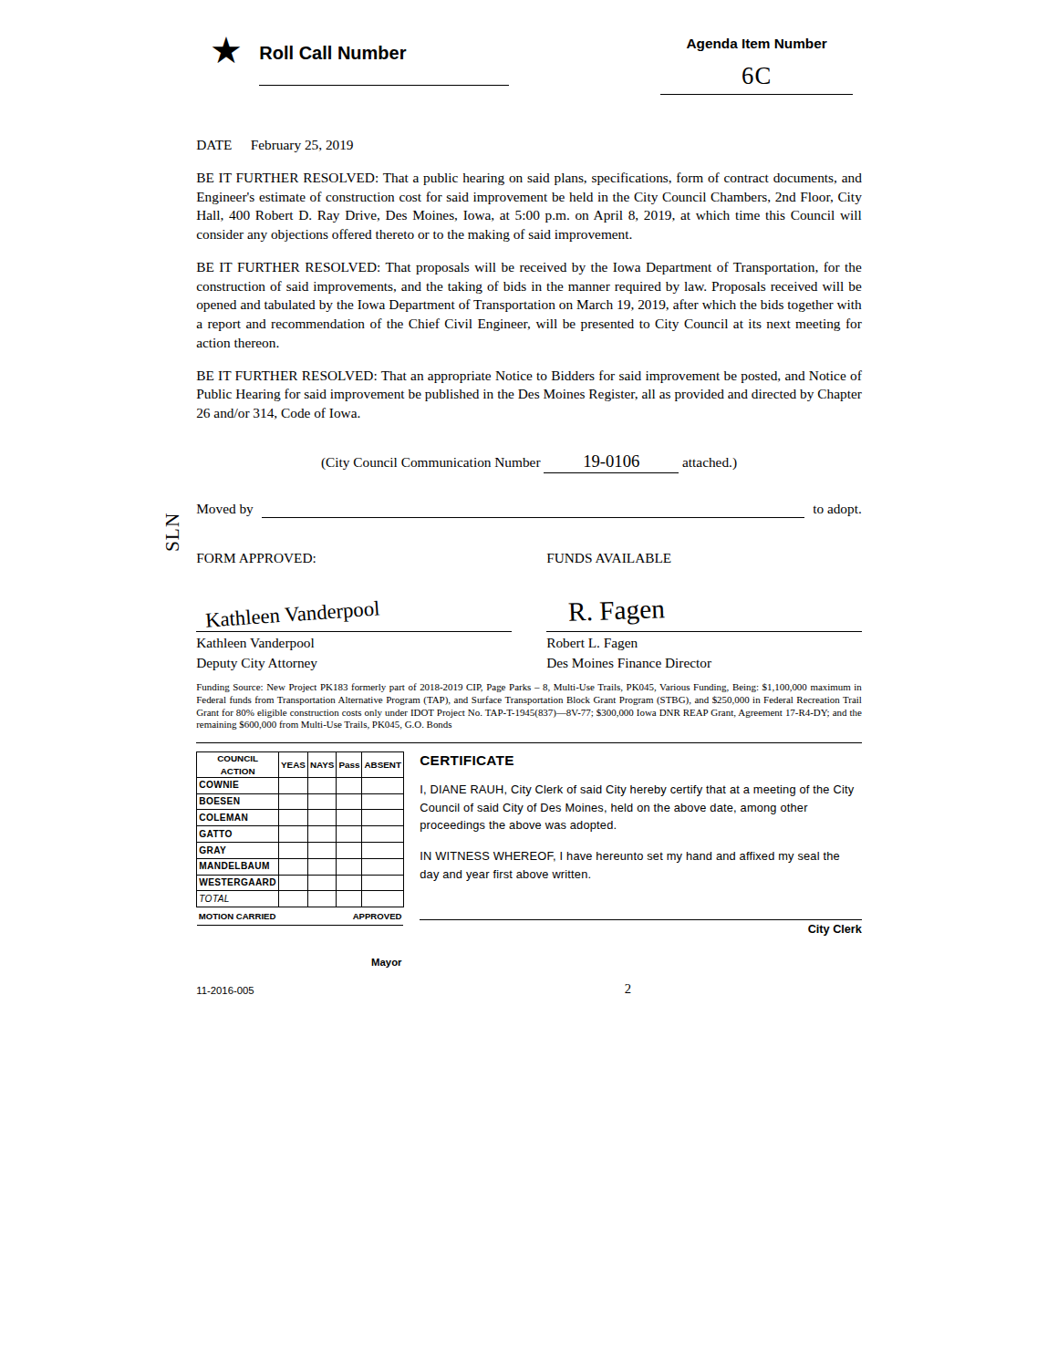★
Roll Call Number
Agenda Item Number
6C
DATEFebruary 25, 2019
BE IT FURTHER RESOLVED: That a public hearing on said plans, specifications, form of contract documents, and Engineer's estimate of construction cost for said improvement be held in the City Council Chambers, 2nd Floor, City Hall, 400 Robert D. Ray Drive, Des Moines, Iowa, at 5:00 p.m. on April 8, 2019, at which time this Council will consider any objections offered thereto or to the making of said improvement.
BE IT FURTHER RESOLVED: That proposals will be received by the Iowa Department of Transportation, for the construction of said improvements, and the taking of bids in the manner required by law. Proposals received will be opened and tabulated by the Iowa Department of Transportation on March 19, 2019, after which the bids together with a report and recommendation of the Chief Civil Engineer, will be presented to City Council at its next meeting for action thereon.
BE IT FURTHER RESOLVED: That an appropriate Notice to Bidders for said improvement be posted, and Notice of Public Hearing for said improvement be published in the Des Moines Register, all as provided and directed by Chapter 26 and/or 314, Code of Iowa.
(City Council Communication Number 19-0106 attached.)
Moved by to adopt.
FORM APPROVED:
Kathleen Vanderpool
Kathleen Vanderpool
Deputy City Attorney
FUNDS AVAILABLE
R. Fagen
Robert L. Fagen
Des Moines Finance Director
SLN
Funding Source: New Project PK183 formerly part of 2018-2019 CIP, Page Parks – 8, Multi-Use Trails, PK045, Various Funding, Being: $1,100,000 maximum in Federal funds from Transportation Alternative Program (TAP), and Surface Transportation Block Grant Program (STBG), and $250,000 in Federal Recreation Trail Grant for 80% eligible construction costs only under IDOT Project No. TAP-T-1945(837)—8V-77; $300,000 Iowa DNR REAP Grant, Agreement 17-R4-DY; and the remaining $600,000 from Multi-Use Trails, PK045, G.O. Bonds
| COUNCIL ACTION | YEAS | NAYS | Pass | ABSENT |
| --- | --- | --- | --- | --- |
| COWNIE | | | | |
| BOESEN | | | | |
| COLEMAN | | | | |
| GATTO | | | | |
| GRAY | | | | |
| MANDELBAUM | | | | |
| WESTERGAARD | | | | |
| TOTAL | | | | |
| MOTION CARRIED | APPROVED |
| Mayor |
CERTIFICATE
I, DIANE RAUH, City Clerk of said City hereby certify that at a meeting of the City Council of said City of Des Moines, held on the above date, among other proceedings the above was adopted.
IN WITNESS WHEREOF, I have hereunto set my hand and affixed my seal the day and year first above written.
City Clerk
11-2016-005
2